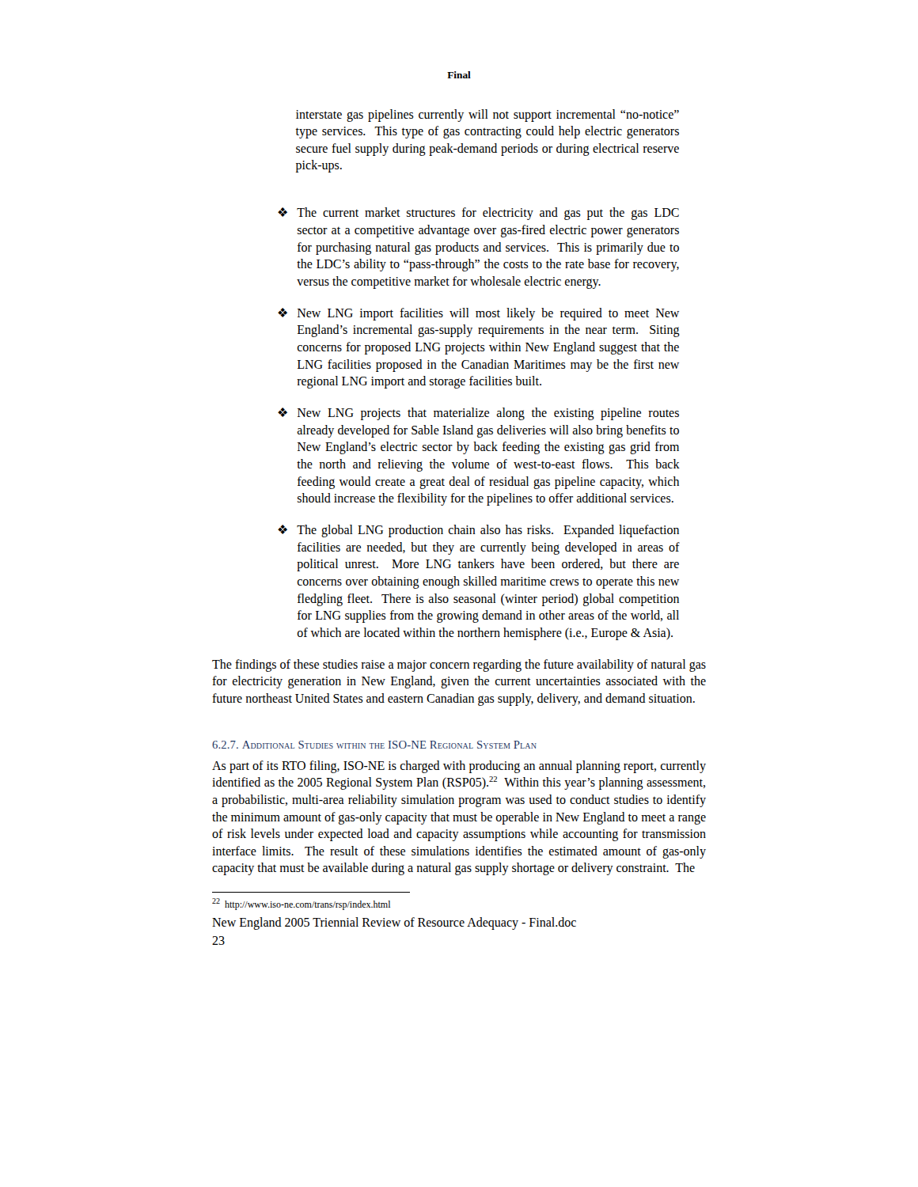Final
interstate gas pipelines currently will not support incremental “no-notice” type services. This type of gas contracting could help electric generators secure fuel supply during peak-demand periods or during electrical reserve pick-ups.
The current market structures for electricity and gas put the gas LDC sector at a competitive advantage over gas-fired electric power generators for purchasing natural gas products and services. This is primarily due to the LDC’s ability to “pass-through” the costs to the rate base for recovery, versus the competitive market for wholesale electric energy.
New LNG import facilities will most likely be required to meet New England’s incremental gas-supply requirements in the near term. Siting concerns for proposed LNG projects within New England suggest that the LNG facilities proposed in the Canadian Maritimes may be the first new regional LNG import and storage facilities built.
New LNG projects that materialize along the existing pipeline routes already developed for Sable Island gas deliveries will also bring benefits to New England’s electric sector by back feeding the existing gas grid from the north and relieving the volume of west-to-east flows. This back feeding would create a great deal of residual gas pipeline capacity, which should increase the flexibility for the pipelines to offer additional services.
The global LNG production chain also has risks. Expanded liquefaction facilities are needed, but they are currently being developed in areas of political unrest. More LNG tankers have been ordered, but there are concerns over obtaining enough skilled maritime crews to operate this new fledgling fleet. There is also seasonal (winter period) global competition for LNG supplies from the growing demand in other areas of the world, all of which are located within the northern hemisphere (i.e., Europe & Asia).
The findings of these studies raise a major concern regarding the future availability of natural gas for electricity generation in New England, given the current uncertainties associated with the future northeast United States and eastern Canadian gas supply, delivery, and demand situation.
6.2.7. Additional Studies within the ISO-NE Regional System Plan
As part of its RTO filing, ISO-NE is charged with producing an annual planning report, currently identified as the 2005 Regional System Plan (RSP05).22 Within this year’s planning assessment, a probabilistic, multi-area reliability simulation program was used to conduct studies to identify the minimum amount of gas-only capacity that must be operable in New England to meet a range of risk levels under expected load and capacity assumptions while accounting for transmission interface limits. The result of these simulations identifies the estimated amount of gas-only capacity that must be available during a natural gas supply shortage or delivery constraint. The
22 http://www.iso-ne.com/trans/rsp/index.html
New England 2005 Triennial Review of Resource Adequacy - Final.doc
23